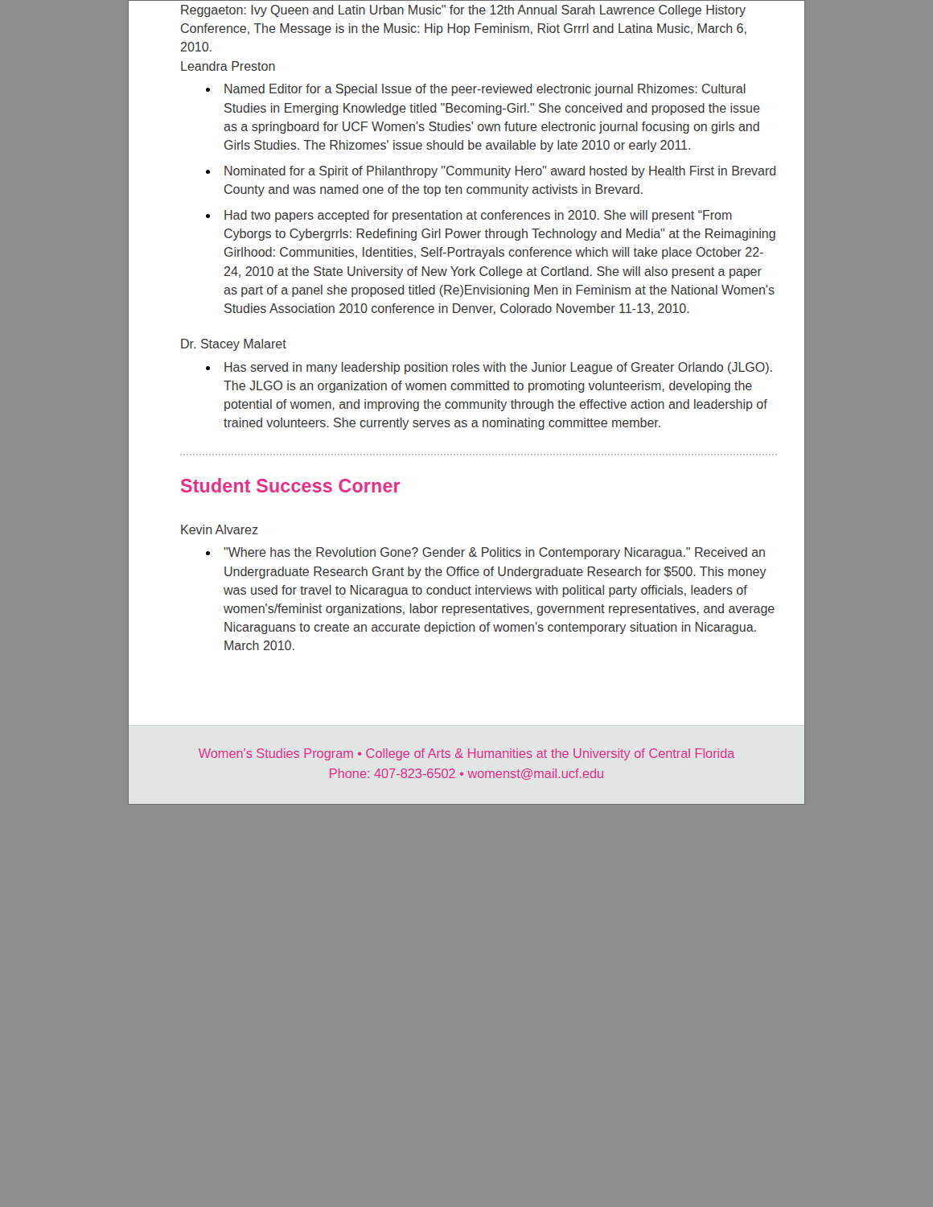Reggaeton: Ivy Queen and Latin Urban Music" for the 12th Annual Sarah Lawrence College History Conference, The Message is in the Music: Hip Hop Feminism, Riot Grrrl and Latina Music, March 6, 2010.
Leandra Preston
Named Editor for a Special Issue of the peer-reviewed electronic journal Rhizomes: Cultural Studies in Emerging Knowledge titled "Becoming-Girl." She conceived and proposed the issue as a springboard for UCF Women's Studies' own future electronic journal focusing on girls and Girls Studies. The Rhizomes' issue should be available by late 2010 or early 2011.
Nominated for a Spirit of Philanthropy "Community Hero" award hosted by Health First in Brevard County and was named one of the top ten community activists in Brevard.
Had two papers accepted for presentation at conferences in 2010. She will present “From Cyborgs to Cybergrrls: Redefining Girl Power through Technology and Media" at the Reimagining Girlhood: Communities, Identities, Self-Portrayals conference which will take place October 22-24, 2010 at the State University of New York College at Cortland. She will also present a paper as part of a panel she proposed titled (Re)Envisioning Men in Feminism at the National Women's Studies Association 2010 conference in Denver, Colorado November 11-13, 2010.
Dr. Stacey Malaret
Has served in many leadership position roles with the Junior League of Greater Orlando (JLGO). The JLGO is an organization of women committed to promoting volunteerism, developing the potential of women, and improving the community through the effective action and leadership of trained volunteers. She currently serves as a nominating committee member.
Student Success Corner
Kevin Alvarez
"Where has the Revolution Gone? Gender & Politics in Contemporary Nicaragua." Received an Undergraduate Research Grant by the Office of Undergraduate Research for $500. This money was used for travel to Nicaragua to conduct interviews with political party officials, leaders of women's/feminist organizations, labor representatives, government representatives, and average Nicaraguans to create an accurate depiction of women's contemporary situation in Nicaragua. March 2010.
Women's Studies Program • College of Arts & Humanities at the University of Central Florida
Phone: 407-823-6502 • womenst@mail.ucf.edu